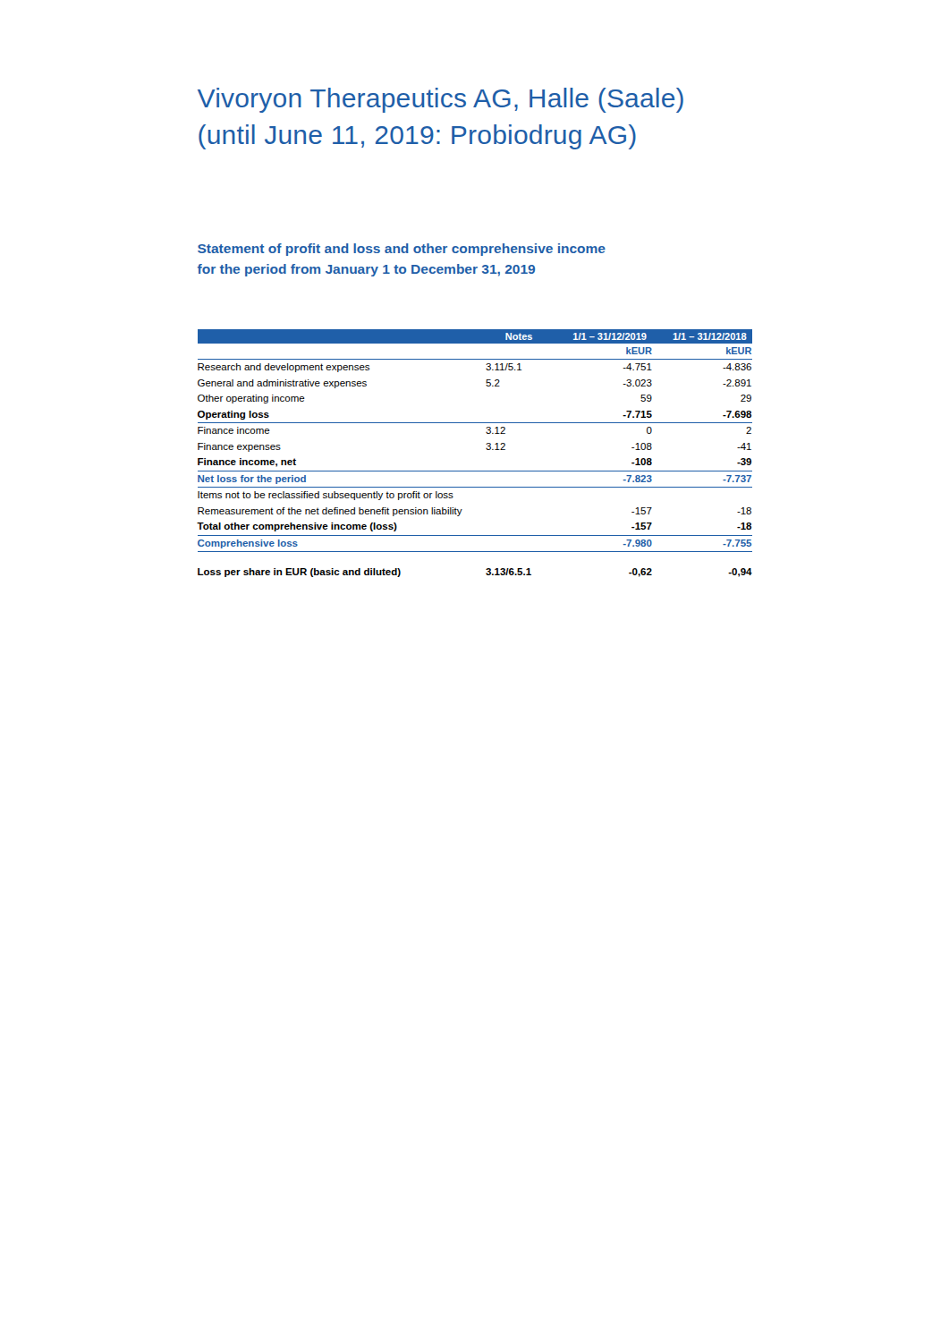Vivoryon Therapeutics AG, Halle (Saale)(until June 11, 2019: Probiodrug AG)
Statement of profit and loss and other comprehensive income
for the period from January 1 to December 31, 2019
| | Notes | 1/1 – 31/12/2019 | 1/1 – 31/12/2018 |
| | | kEUR | kEUR |
| Research and development expenses | 3.11/5.1 | -4.751 | -4.836 |
| General and administrative expenses | 5.2 | -3.023 | -2.891 |
| Other operating income | | 59 | 29 |
| Operating loss | | -7.715 | -7.698 |
| Finance income | 3.12 | 0 | 2 |
| Finance expenses | 3.12 | -108 | -41 |
| Finance income, net | | -108 | -39 |
| Net loss for the period | | -7.823 | -7.737 |
| Items not to be reclassified subsequently to profit or loss | | | |
| Remeasurement of the net defined benefit pension liability | | -157 | -18 |
| Total other comprehensive income (loss) | | -157 | -18 |
| Comprehensive loss | | -7.980 | -7.755 |
| Loss per share in EUR (basic and diluted) | 3.13/6.5.1 | -0,62 | -0,94 |